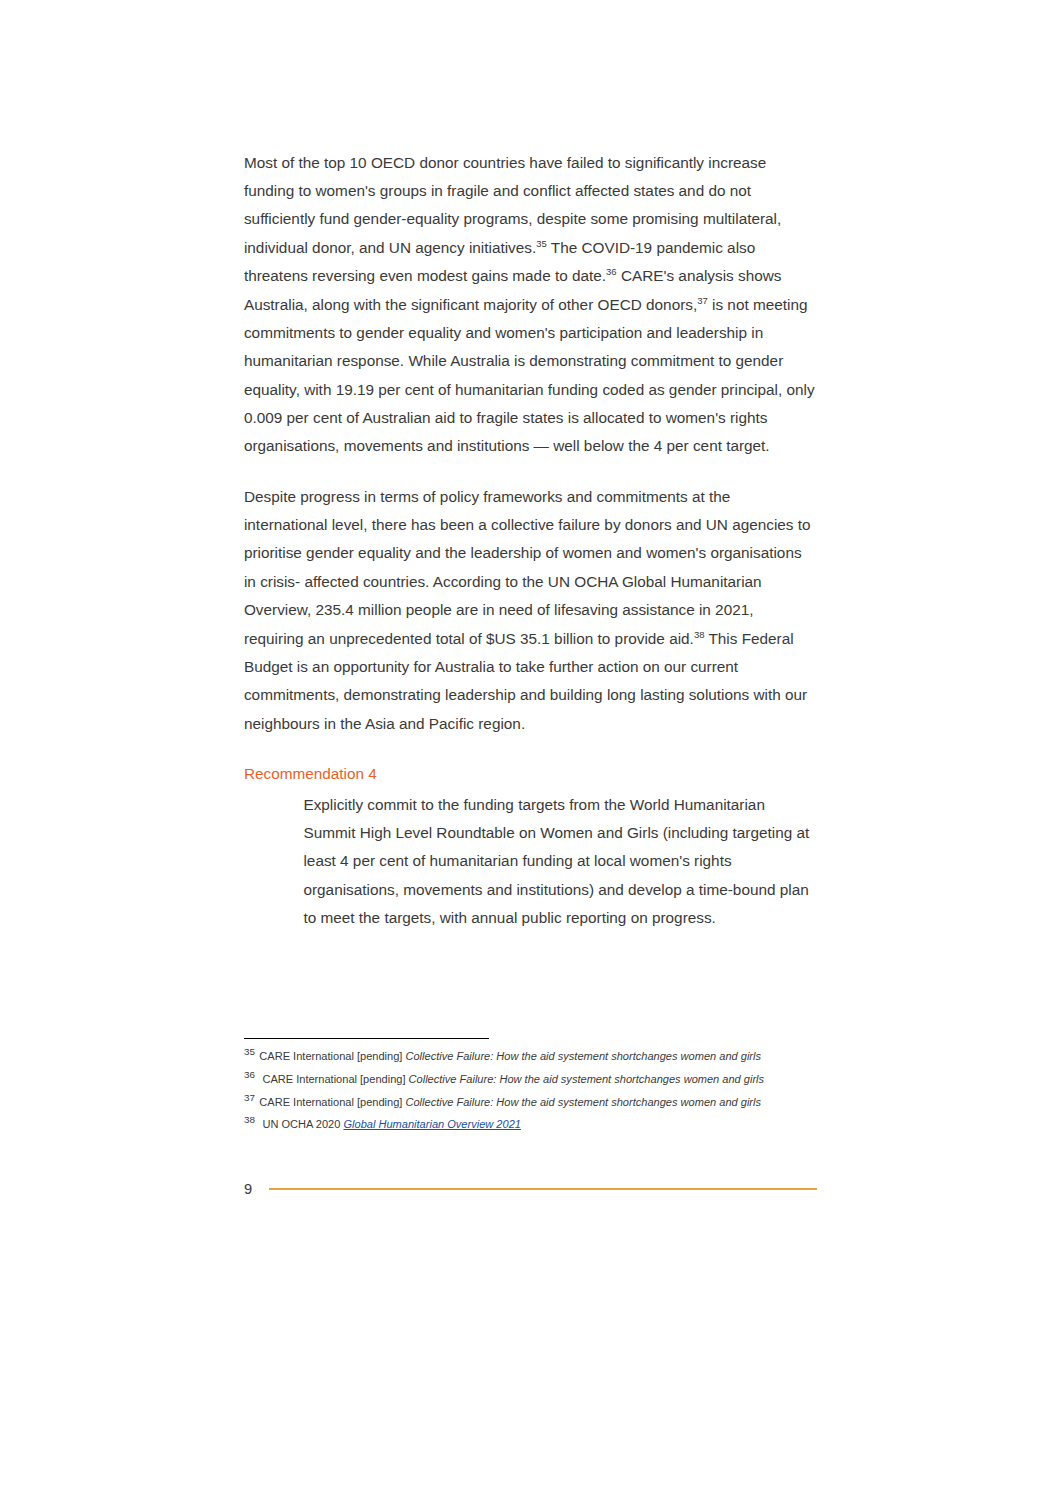Most of the top 10 OECD donor countries have failed to significantly increase funding to women's groups in fragile and conflict affected states and do not sufficiently fund gender-equality programs, despite some promising multilateral, individual donor, and UN agency initiatives.35 The COVID-19 pandemic also threatens reversing even modest gains made to date.36 CARE's analysis shows Australia, along with the significant majority of other OECD donors,37 is not meeting commitments to gender equality and women's participation and leadership in humanitarian response. While Australia is demonstrating commitment to gender equality, with 19.19 per cent of humanitarian funding coded as gender principal, only 0.009 per cent of Australian aid to fragile states is allocated to women's rights organisations, movements and institutions — well below the 4 per cent target.
Despite progress in terms of policy frameworks and commitments at the international level, there has been a collective failure by donors and UN agencies to prioritise gender equality and the leadership of women and women's organisations in crisis- affected countries. According to the UN OCHA Global Humanitarian Overview, 235.4 million people are in need of lifesaving assistance in 2021, requiring an unprecedented total of $US 35.1 billion to provide aid.38 This Federal Budget is an opportunity for Australia to take further action on our current commitments, demonstrating leadership and building long lasting solutions with our neighbours in the Asia and Pacific region.
Recommendation 4
Explicitly commit to the funding targets from the World Humanitarian Summit High Level Roundtable on Women and Girls (including targeting at least 4 per cent of humanitarian funding at local women's rights organisations, movements and institutions) and develop a time-bound plan to meet the targets, with annual public reporting on progress.
35 CARE International [pending] Collective Failure: How the aid systement shortchanges women and girls
36 CARE International [pending] Collective Failure: How the aid systement shortchanges women and girls
37 CARE International [pending] Collective Failure: How the aid systement shortchanges women and girls
38 UN OCHA 2020 Global Humanitarian Overview 2021
9